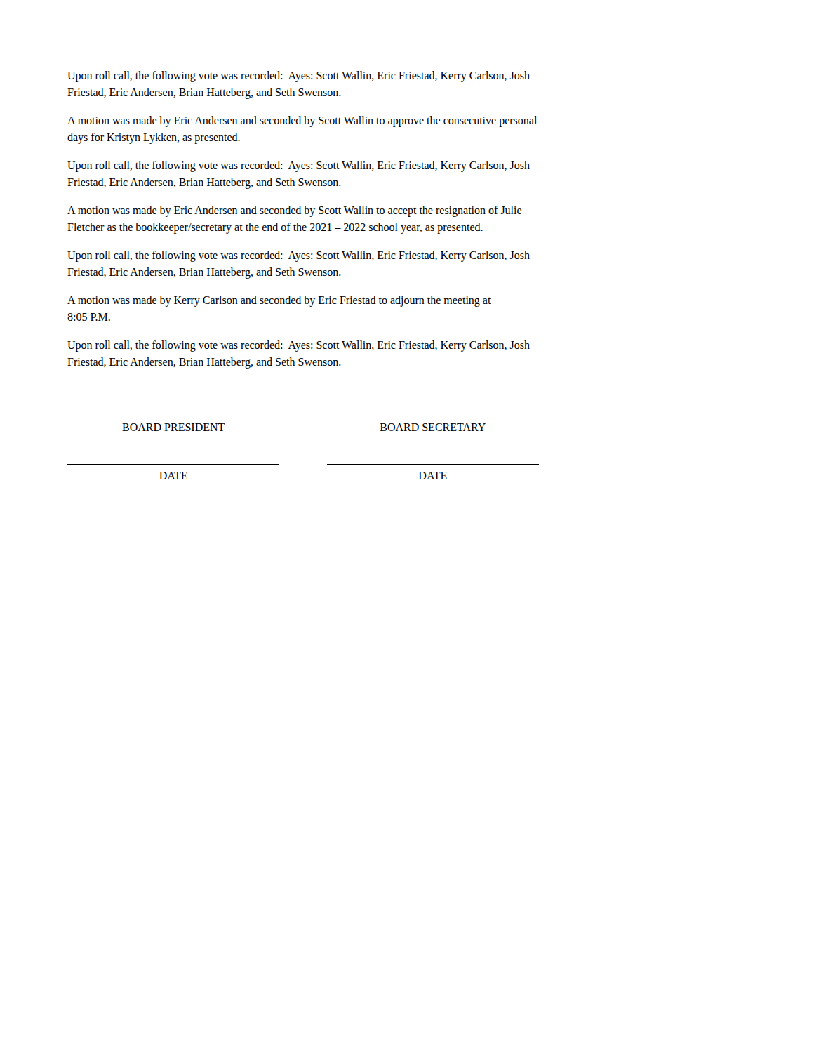Upon roll call, the following vote was recorded: Ayes: Scott Wallin, Eric Friestad, Kerry Carlson, Josh Friestad, Eric Andersen, Brian Hatteberg, and Seth Swenson.
A motion was made by Eric Andersen and seconded by Scott Wallin to approve the consecutive personal days for Kristyn Lykken, as presented.
Upon roll call, the following vote was recorded: Ayes: Scott Wallin, Eric Friestad, Kerry Carlson, Josh Friestad, Eric Andersen, Brian Hatteberg, and Seth Swenson.
A motion was made by Eric Andersen and seconded by Scott Wallin to accept the resignation of Julie Fletcher as the bookkeeper/secretary at the end of the 2021 – 2022 school year, as presented.
Upon roll call, the following vote was recorded: Ayes: Scott Wallin, Eric Friestad, Kerry Carlson, Josh Friestad, Eric Andersen, Brian Hatteberg, and Seth Swenson.
A motion was made by Kerry Carlson and seconded by Eric Friestad to adjourn the meeting at
8:05 P.M.
Upon roll call, the following vote was recorded: Ayes: Scott Wallin, Eric Friestad, Kerry Carlson, Josh Friestad, Eric Andersen, Brian Hatteberg, and Seth Swenson.
Board President
Board Secretary
Date
Date